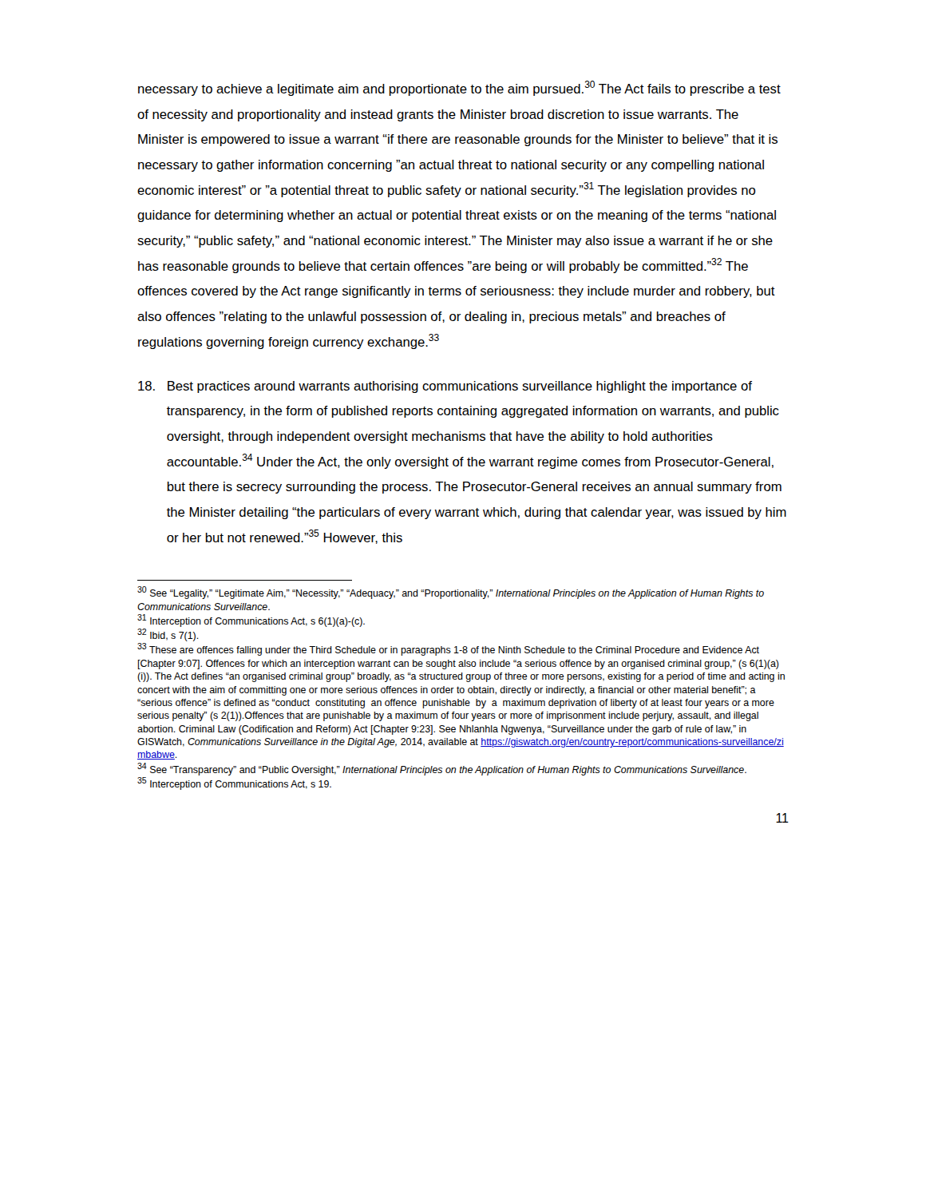necessary to achieve a legitimate aim and proportionate to the aim pursued.30 The Act fails to prescribe a test of necessity and proportionality and instead grants the Minister broad discretion to issue warrants. The Minister is empowered to issue a warrant “if there are reasonable grounds for the Minister to believe” that it is necessary to gather information concerning ”an actual threat to national security or any compelling national economic interest” or ”a potential threat to public safety or national security.”31 The legislation provides no guidance for determining whether an actual or potential threat exists or on the meaning of the terms “national security,” “public safety,” and “national economic interest.” The Minister may also issue a warrant if he or she has reasonable grounds to believe that certain offences ”are being or will probably be committed.”32 The offences covered by the Act range significantly in terms of seriousness: they include murder and robbery, but also offences ”relating to the unlawful possession of, or dealing in, precious metals” and breaches of regulations governing foreign currency exchange.33
Best practices around warrants authorising communications surveillance highlight the importance of transparency, in the form of published reports containing aggregated information on warrants, and public oversight, through independent oversight mechanisms that have the ability to hold authorities accountable.34 Under the Act, the only oversight of the warrant regime comes from Prosecutor-General, but there is secrecy surrounding the process. The Prosecutor-General receives an annual summary from the Minister detailing “the particulars of every warrant which, during that calendar year, was issued by him or her but not renewed.”35 However, this
30 See “Legality,” “Legitimate Aim,” “Necessity,” “Adequacy,” and “Proportionality,” International Principles on the Application of Human Rights to Communications Surveillance.
31 Interception of Communications Act, s 6(1)(a)-(c).
32 Ibid, s 7(1).
33 These are offences falling under the Third Schedule or in paragraphs 1-8 of the Ninth Schedule to the Criminal Procedure and Evidence Act [Chapter 9:07]. Offences for which an interception warrant can be sought also include “a serious offence by an organised criminal group,” (s 6(1)(a)(i)). The Act defines “an organised criminal group” broadly, as “a structured group of three or more persons, existing for a period of time and acting in concert with the aim of committing one or more serious offences in order to obtain, directly or indirectly, a financial or other material benefit”; a “serious offence” is defined as “conduct constituting an offence punishable by a maximum deprivation of liberty of at least four years or a more serious penalty” (s 2(1)).Offences that are punishable by a maximum of four years or more of imprisonment include perjury, assault, and illegal abortion. Criminal Law (Codification and Reform) Act [Chapter 9:23]. See Nhlanhla Ngwenya, “Surveillance under the garb of rule of law,” in GISWatch, Communications Surveillance in the Digital Age, 2014, available at https://giswatch.org/en/country-report/communications-surveillance/zimbabwe.
34 See “Transparency” and “Public Oversight,” International Principles on the Application of Human Rights to Communications Surveillance.
35 Interception of Communications Act, s 19.
11